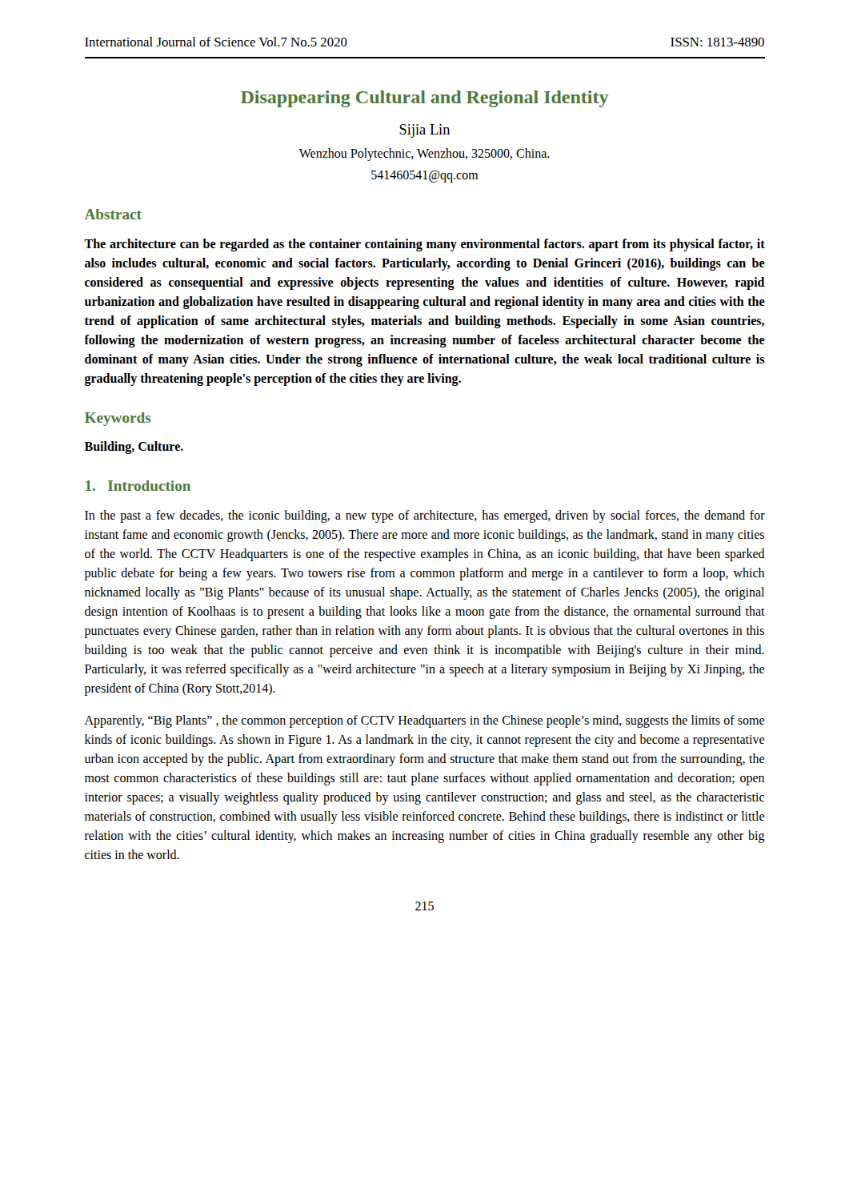International Journal of Science Vol.7 No.5 2020 ISSN: 1813-4890
Disappearing Cultural and Regional Identity
Sijia Lin
Wenzhou Polytechnic, Wenzhou, 325000, China.
541460541@qq.com
Abstract
The architecture can be regarded as the container containing many environmental factors. apart from its physical factor, it also includes cultural, economic and social factors. Particularly, according to Denial Grinceri (2016), buildings can be considered as consequential and expressive objects representing the values and identities of culture. However, rapid urbanization and globalization have resulted in disappearing cultural and regional identity in many area and cities with the trend of application of same architectural styles, materials and building methods. Especially in some Asian countries, following the modernization of western progress, an increasing number of faceless architectural character become the dominant of many Asian cities. Under the strong influence of international culture, the weak local traditional culture is gradually threatening people's perception of the cities they are living.
Keywords
Building, Culture.
1. Introduction
In the past a few decades, the iconic building, a new type of architecture, has emerged, driven by social forces, the demand for instant fame and economic growth (Jencks, 2005). There are more and more iconic buildings, as the landmark, stand in many cities of the world. The CCTV Headquarters is one of the respective examples in China, as an iconic building, that have been sparked public debate for being a few years. Two towers rise from a common platform and merge in a cantilever to form a loop, which nicknamed locally as "Big Plants" because of its unusual shape. Actually, as the statement of Charles Jencks (2005), the original design intention of Koolhaas is to present a building that looks like a moon gate from the distance, the ornamental surround that punctuates every Chinese garden, rather than in relation with any form about plants. It is obvious that the cultural overtones in this building is too weak that the public cannot perceive and even think it is incompatible with Beijing's culture in their mind. Particularly, it was referred specifically as a "weird architecture "in a speech at a literary symposium in Beijing by Xi Jinping, the president of China (Rory Stott,2014).
Apparently, “Big Plants” , the common perception of CCTV Headquarters in the Chinese people’s mind, suggests the limits of some kinds of iconic buildings. As shown in Figure 1. As a landmark in the city, it cannot represent the city and become a representative urban icon accepted by the public. Apart from extraordinary form and structure that make them stand out from the surrounding, the most common characteristics of these buildings still are: taut plane surfaces without applied ornamentation and decoration; open interior spaces; a visually weightless quality produced by using cantilever construction; and glass and steel, as the characteristic materials of construction, combined with usually less visible reinforced concrete. Behind these buildings, there is indistinct or little relation with the cities’ cultural identity, which makes an increasing number of cities in China gradually resemble any other big cities in the world.
215